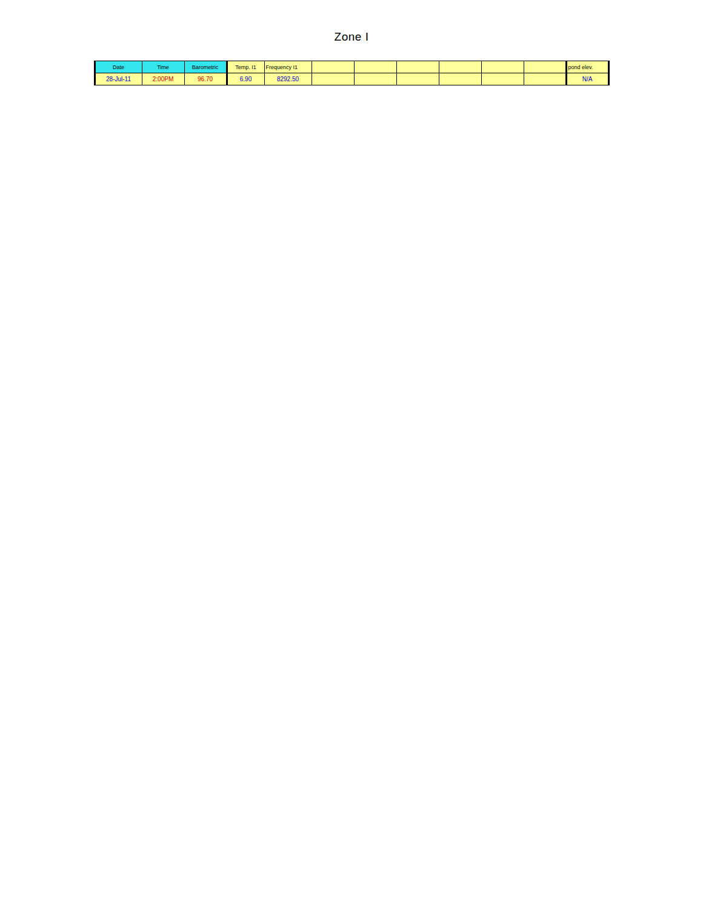Zone I
| Date | Time | Barometric | Temp. I1 | Frequency I1 | | | | | | | pond elev. |
| 28-Jul-11 | 2:00PM | 96.70 | 6.90 | 8292.50 | | | | | | | N/A |